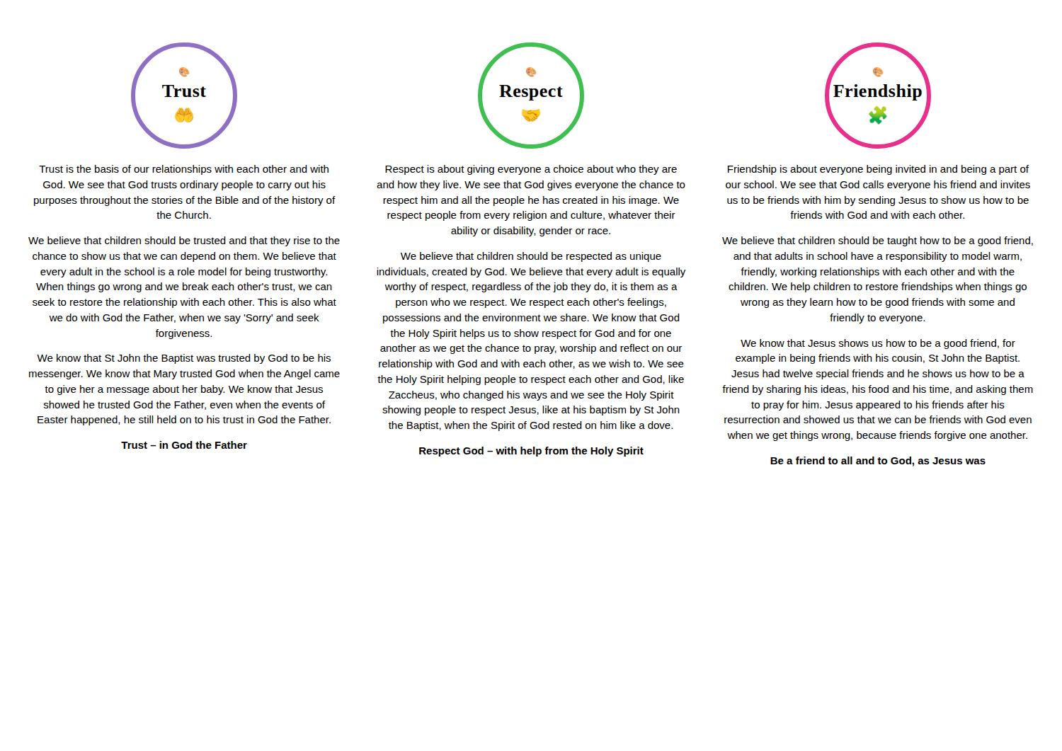🎨
Trust
🤲
Trust is the basis of our relationships with each other and with God. We see that God trusts ordinary people to carry out his purposes throughout the stories of the Bible and of the history of the Church.
We believe that children should be trusted and that they rise to the chance to show us that we can depend on them. We believe that every adult in the school is a role model for being trustworthy. When things go wrong and we break each other's trust, we can seek to restore the relationship with each other. This is also what we do with God the Father, when we say 'Sorry' and seek forgiveness.
We know that St John the Baptist was trusted by God to be his messenger. We know that Mary trusted God when the Angel came to give her a message about her baby. We know that Jesus showed he trusted God the Father, even when the events of Easter happened, he still held on to his trust in God the Father.
Trust – in God the Father
🎨
Respect
🤝
Respect is about giving everyone a choice about who they are and how they live. We see that God gives everyone the chance to respect him and all the people he has created in his image. We respect people from every religion and culture, whatever their ability or disability, gender or race.
We believe that children should be respected as unique individuals, created by God. We believe that every adult is equally worthy of respect, regardless of the job they do, it is them as a person who we respect. We respect each other's feelings, possessions and the environment we share. We know that God the Holy Spirit helps us to show respect for God and for one another as we get the chance to pray, worship and reflect on our relationship with God and with each other, as we wish to. We see the Holy Spirit helping people to respect each other and God, like Zaccheus, who changed his ways and we see the Holy Spirit showing people to respect Jesus, like at his baptism by St John the Baptist, when the Spirit of God rested on him like a dove.
Respect God – with help from the Holy Spirit
🎨
Friendship
🧩
Friendship is about everyone being invited in and being a part of our school. We see that God calls everyone his friend and invites us to be friends with him by sending Jesus to show us how to be friends with God and with each other.
We believe that children should be taught how to be a good friend, and that adults in school have a responsibility to model warm, friendly, working relationships with each other and with the children. We help children to restore friendships when things go wrong as they learn how to be good friends with some and friendly to everyone.
We know that Jesus shows us how to be a good friend, for example in being friends with his cousin, St John the Baptist. Jesus had twelve special friends and he shows us how to be a friend by sharing his ideas, his food and his time, and asking them to pray for him. Jesus appeared to his friends after his resurrection and showed us that we can be friends with God even when we get things wrong, because friends forgive one another.
Be a friend to all and to God, as Jesus was